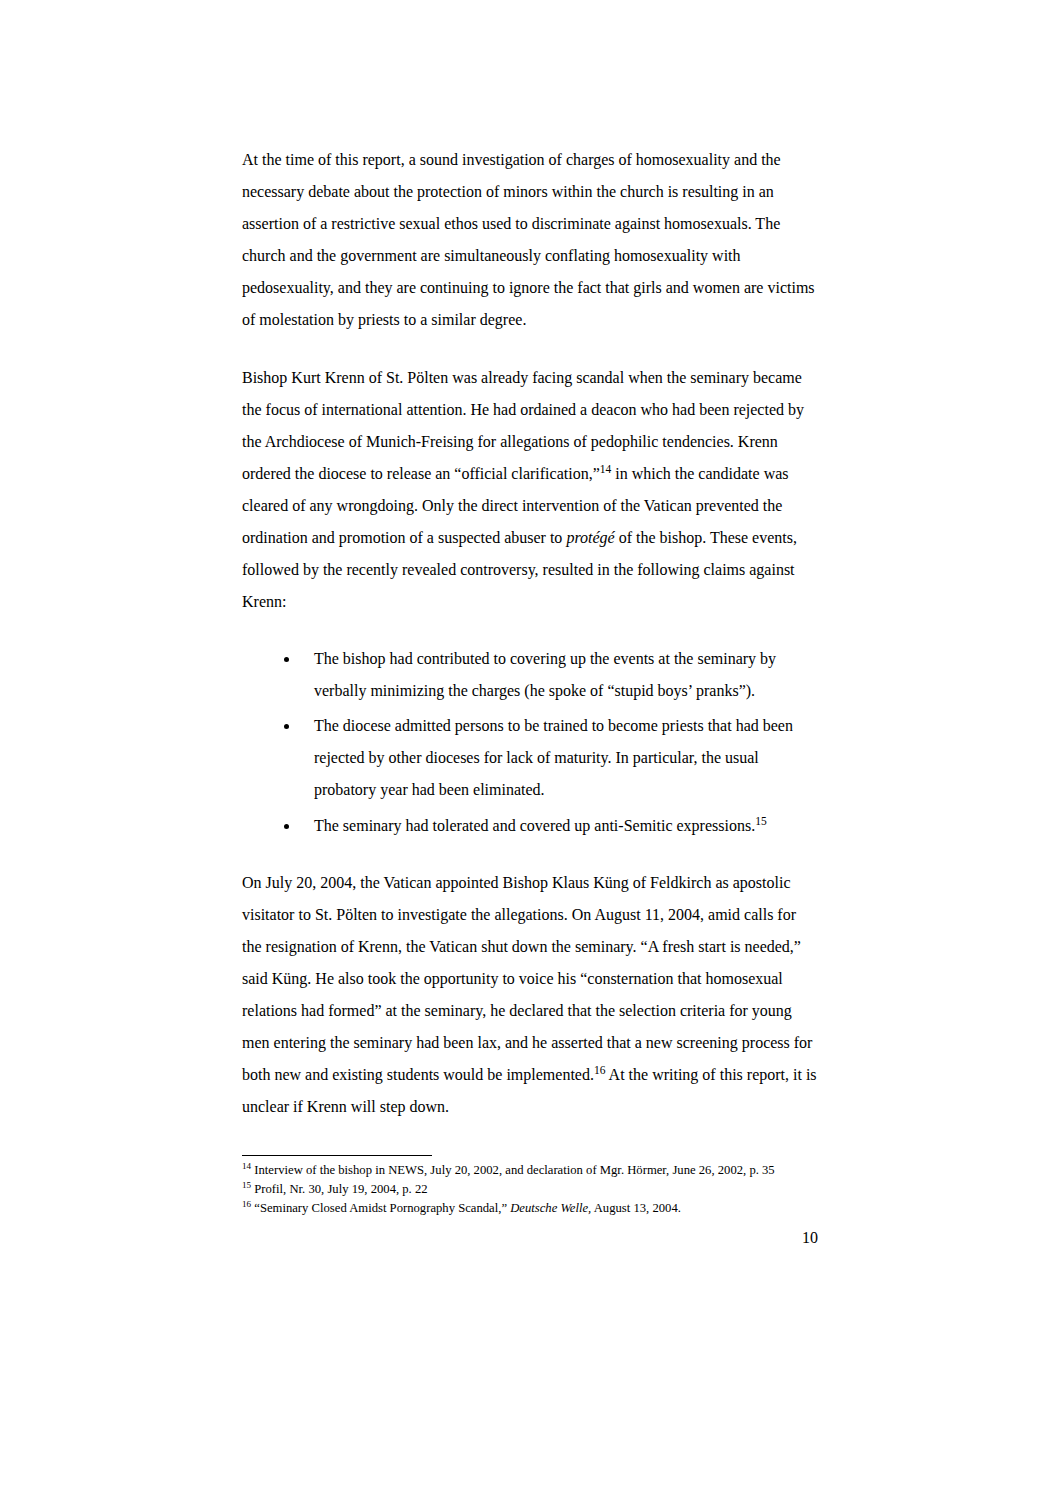At the time of this report, a sound investigation of charges of homosexuality and the necessary debate about the protection of minors within the church is resulting in an assertion of a restrictive sexual ethos used to discriminate against homosexuals. The church and the government are simultaneously conflating homosexuality with pedosexuality, and they are continuing to ignore the fact that girls and women are victims of molestation by priests to a similar degree.
Bishop Kurt Krenn of St. Pölten was already facing scandal when the seminary became the focus of international attention. He had ordained a deacon who had been rejected by the Archdiocese of Munich-Freising for allegations of pedophilic tendencies. Krenn ordered the diocese to release an “official clarification,”14 in which the candidate was cleared of any wrongdoing. Only the direct intervention of the Vatican prevented the ordination and promotion of a suspected abuser to protégé of the bishop. These events, followed by the recently revealed controversy, resulted in the following claims against Krenn:
The bishop had contributed to covering up the events at the seminary by verbally minimizing the charges (he spoke of “stupid boys’ pranks”).
The diocese admitted persons to be trained to become priests that had been rejected by other dioceses for lack of maturity. In particular, the usual probatory year had been eliminated.
The seminary had tolerated and covered up anti-Semitic expressions.15
On July 20, 2004, the Vatican appointed Bishop Klaus Küng of Feldkirch as apostolic visitator to St. Pölten to investigate the allegations. On August 11, 2004, amid calls for the resignation of Krenn, the Vatican shut down the seminary. “A fresh start is needed,” said Küng. He also took the opportunity to voice his “consternation that homosexual relations had formed” at the seminary, he declared that the selection criteria for young men entering the seminary had been lax, and he asserted that a new screening process for both new and existing students would be implemented.16 At the writing of this report, it is unclear if Krenn will step down.
14 Interview of the bishop in NEWS, July 20, 2002, and declaration of Mgr. Hörmer, June 26, 2002, p. 35
15 Profil, Nr. 30, July 19, 2004, p. 22
16 “Seminary Closed Amidst Pornography Scandal,” Deutsche Welle, August 13, 2004.
10